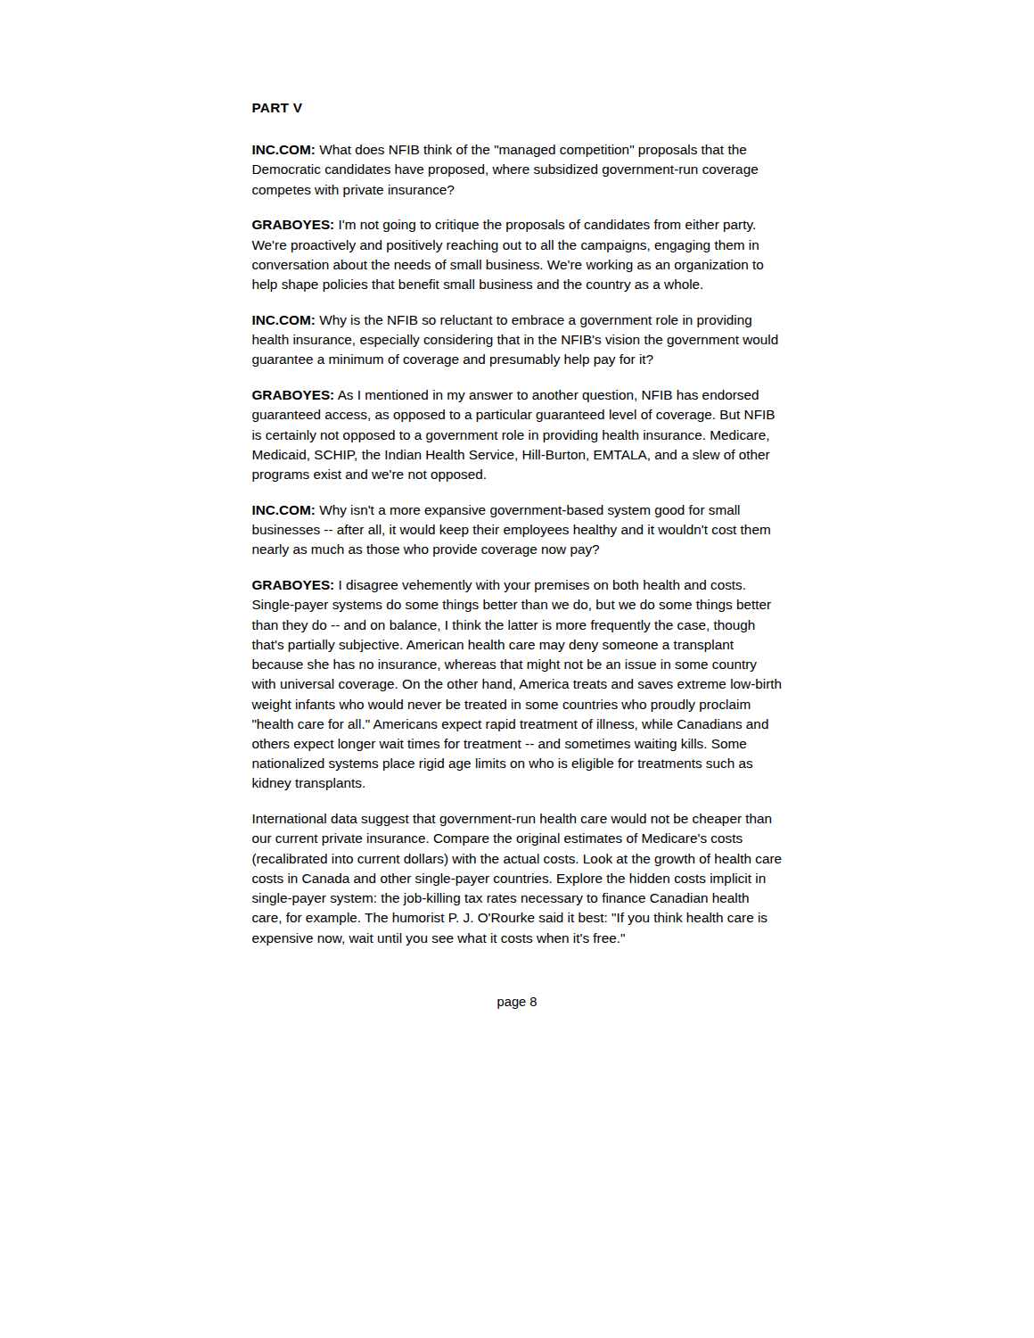PART V
INC.COM: What does NFIB think of the "managed competition" proposals that the Democratic candidates have proposed, where subsidized government-run coverage competes with private insurance?
GRABOYES: I'm not going to critique the proposals of candidates from either party. We're proactively and positively reaching out to all the campaigns, engaging them in conversation about the needs of small business. We're working as an organization to help shape policies that benefit small business and the country as a whole.
INC.COM: Why is the NFIB so reluctant to embrace a government role in providing health insurance, especially considering that in the NFIB's vision the government would guarantee a minimum of coverage and presumably help pay for it?
GRABOYES: As I mentioned in my answer to another question, NFIB has endorsed guaranteed access, as opposed to a particular guaranteed level of coverage. But NFIB is certainly not opposed to a government role in providing health insurance. Medicare, Medicaid, SCHIP, the Indian Health Service, Hill-Burton, EMTALA, and a slew of other programs exist and we're not opposed.
INC.COM: Why isn't a more expansive government-based system good for small businesses -- after all, it would keep their employees healthy and it wouldn't cost them nearly as much as those who provide coverage now pay?
GRABOYES: I disagree vehemently with your premises on both health and costs. Single-payer systems do some things better than we do, but we do some things better than they do -- and on balance, I think the latter is more frequently the case, though that's partially subjective. American health care may deny someone a transplant because she has no insurance, whereas that might not be an issue in some country with universal coverage. On the other hand, America treats and saves extreme low-birth weight infants who would never be treated in some countries who proudly proclaim "health care for all." Americans expect rapid treatment of illness, while Canadians and others expect longer wait times for treatment -- and sometimes waiting kills. Some nationalized systems place rigid age limits on who is eligible for treatments such as kidney transplants.
International data suggest that government-run health care would not be cheaper than our current private insurance. Compare the original estimates of Medicare's costs (recalibrated into current dollars) with the actual costs. Look at the growth of health care costs in Canada and other single-payer countries. Explore the hidden costs implicit in single-payer system: the job-killing tax rates necessary to finance Canadian health care, for example. The humorist P. J. O'Rourke said it best: "If you think health care is expensive now, wait until you see what it costs when it's free."
page 8